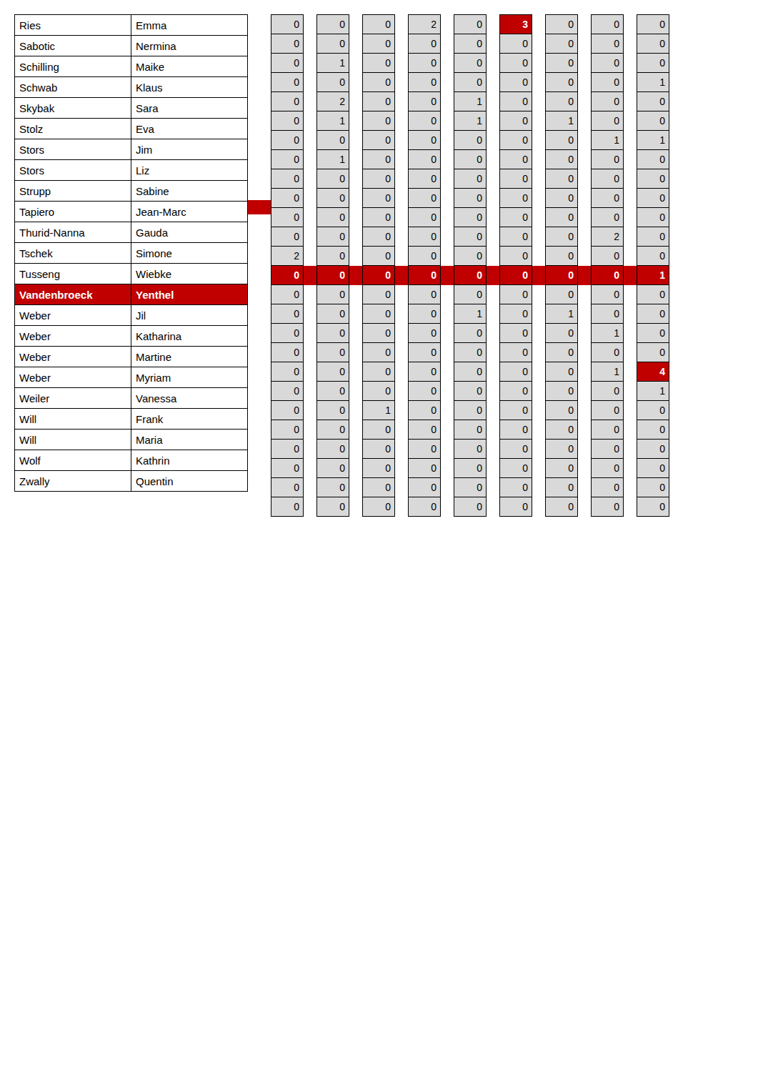| Ries | Emma |
| Sabotic | Nermina |
| Schilling | Maike |
| Schwab | Klaus |
| Skybak | Sara |
| Stolz | Eva |
| Stors | Jim |
| Stors | Liz |
| Strupp | Sabine |
| Tapiero | Jean-Marc |
| Thurid-Nanna | Gauda |
| Tschek | Simone |
| Tusseng | Wiebke |
| Vandenbroeck | Yenthel |
| Weber | Jil |
| Weber | Katharina |
| Weber | Martine |
| Weber | Myriam |
| Weiler | Vanessa |
| Will | Frank |
| Will | Maria |
| Wolf | Kathrin |
| Zwally | Quentin |
| 0 | | 0 | | 0 | | 2 | | 0 | | 3 | | 0 | | 0 | | 0 |
| 0 | | 0 | | 0 | | 0 | | 0 | | 0 | | 0 | | 0 | | 0 |
| 0 | | 1 | | 0 | | 0 | | 0 | | 0 | | 0 | | 0 | | 0 |
| 0 | | 0 | | 0 | | 0 | | 0 | | 0 | | 0 | | 0 | | 1 |
| 0 | | 2 | | 0 | | 0 | | 1 | | 0 | | 0 | | 0 | | 0 |
| 0 | | 1 | | 0 | | 0 | | 1 | | 0 | | 1 | | 0 | | 0 |
| 0 | | 0 | | 0 | | 0 | | 0 | | 0 | | 0 | | 1 | | 1 |
| 0 | | 1 | | 0 | | 0 | | 0 | | 0 | | 0 | | 0 | | 0 |
| 0 | | 0 | | 0 | | 0 | | 0 | | 0 | | 0 | | 0 | | 0 |
| 0 | | 0 | | 0 | | 0 | | 0 | | 0 | | 0 | | 0 | | 0 |
| 0 | | 0 | | 0 | | 0 | | 0 | | 0 | | 0 | | 0 | | 0 |
| 0 | | 0 | | 0 | | 0 | | 0 | | 0 | | 0 | | 2 | | 0 |
| 2 | | 0 | | 0 | | 0 | | 0 | | 0 | | 0 | | 0 | | 0 |
| 0 | | 0 | | 0 | | 0 | | 0 | | 0 | | 0 | | 0 | | 1 |
| 0 | | 0 | | 0 | | 0 | | 0 | | 0 | | 0 | | 0 | | 0 |
| 0 | | 0 | | 0 | | 0 | | 1 | | 0 | | 1 | | 0 | | 0 |
| 0 | | 0 | | 0 | | 0 | | 0 | | 0 | | 0 | | 1 | | 0 |
| 0 | | 0 | | 0 | | 0 | | 0 | | 0 | | 0 | | 0 | | 0 |
| 0 | | 0 | | 0 | | 0 | | 0 | | 0 | | 0 | | 1 | | 4 |
| 0 | | 0 | | 0 | | 0 | | 0 | | 0 | | 0 | | 0 | | 1 |
| 0 | | 0 | | 1 | | 0 | | 0 | | 0 | | 0 | | 0 | | 0 |
| 0 | | 0 | | 0 | | 0 | | 0 | | 0 | | 0 | | 0 | | 0 |
| 0 | | 0 | | 0 | | 0 | | 0 | | 0 | | 0 | | 0 | | 0 |
| 0 | | 0 | | 0 | | 0 | | 0 | | 0 | | 0 | | 0 | | 0 |
| 0 | | 0 | | 0 | | 0 | | 0 | | 0 | | 0 | | 0 | | 0 |
| 0 | | 0 | | 0 | | 0 | | 0 | | 0 | | 0 | | 0 | | 0 |